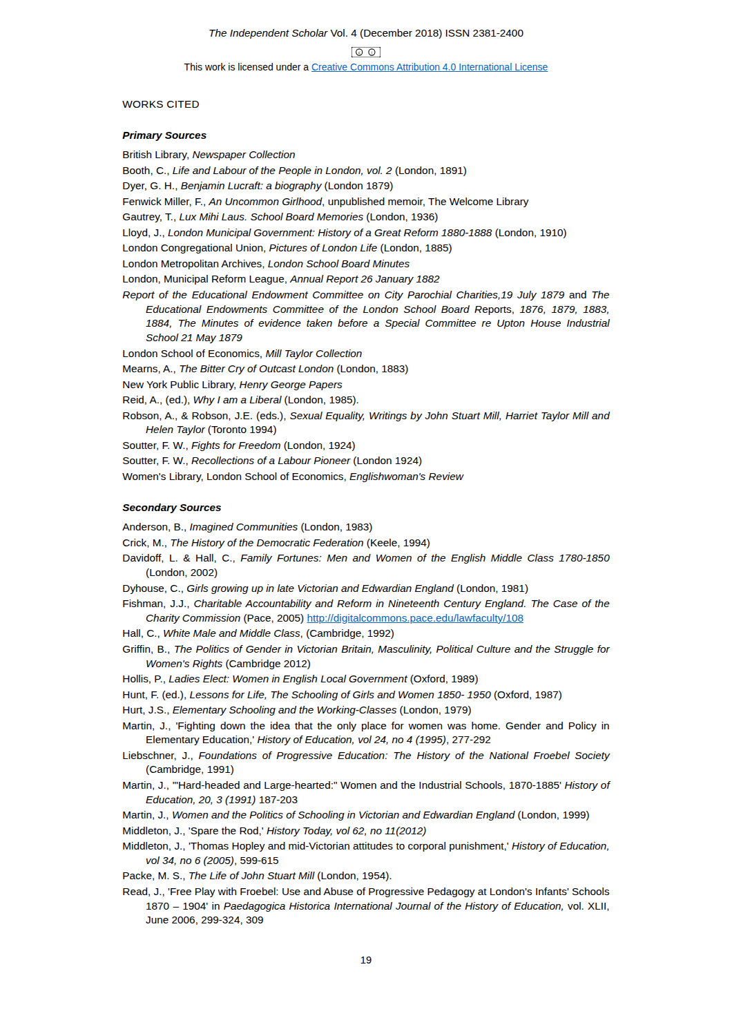The Independent Scholar Vol. 4 (December 2018) ISSN 2381-2400
This work is licensed under a Creative Commons Attribution 4.0 International License
WORKS CITED
Primary Sources
British Library, Newspaper Collection
Booth, C., Life and Labour of the People in London, vol. 2 (London, 1891)
Dyer, G. H., Benjamin Lucraft: a biography (London 1879)
Fenwick Miller, F., An Uncommon Girlhood, unpublished memoir, The Welcome Library
Gautrey, T., Lux Mihi Laus. School Board Memories (London, 1936)
Lloyd, J., London Municipal Government: History of a Great Reform 1880-1888 (London, 1910)
London Congregational Union, Pictures of London Life (London, 1885)
London Metropolitan Archives, London School Board Minutes
London, Municipal Reform League, Annual Report 26 January 1882
Report of the Educational Endowment Committee on City Parochial Charities,19 July 1879 and The Educational Endowments Committee of the London School Board Reports, 1876, 1879, 1883, 1884, The Minutes of evidence taken before a Special Committee re Upton House Industrial School 21 May 1879
London School of Economics, Mill Taylor Collection
Mearns, A., The Bitter Cry of Outcast London (London, 1883)
New York Public Library, Henry George Papers
Reid, A., (ed.), Why I am a Liberal (London, 1985).
Robson, A., & Robson, J.E. (eds.), Sexual Equality, Writings by John Stuart Mill, Harriet Taylor Mill and Helen Taylor (Toronto 1994)
Soutter, F. W., Fights for Freedom (London, 1924)
Soutter, F. W., Recollections of a Labour Pioneer (London 1924)
Women's Library, London School of Economics, Englishwoman's Review
Secondary Sources
Anderson, B., Imagined Communities (London, 1983)
Crick, M., The History of the Democratic Federation (Keele, 1994)
Davidoff, L. & Hall, C., Family Fortunes: Men and Women of the English Middle Class 1780-1850 (London, 2002)
Dyhouse, C., Girls growing up in late Victorian and Edwardian England (London, 1981)
Fishman, J.J., Charitable Accountability and Reform in Nineteenth Century England. The Case of the Charity Commission (Pace, 2005) http://digitalcommons.pace.edu/lawfaculty/108
Hall, C., White Male and Middle Class, (Cambridge, 1992)
Griffin, B., The Politics of Gender in Victorian Britain, Masculinity, Political Culture and the Struggle for Women's Rights (Cambridge 2012)
Hollis, P., Ladies Elect: Women in English Local Government (Oxford, 1989)
Hunt, F. (ed.), Lessons for Life, The Schooling of Girls and Women 1850- 1950 (Oxford, 1987)
Hurt, J.S., Elementary Schooling and the Working-Classes (London, 1979)
Martin, J., 'Fighting down the idea that the only place for women was home. Gender and Policy in Elementary Education,' History of Education, vol 24, no 4 (1995), 277-292
Liebschner, J., Foundations of Progressive Education: The History of the National Froebel Society (Cambridge, 1991)
Martin, J., '"Hard-headed and Large-hearted:" Women and the Industrial Schools, 1870-1885' History of Education, 20, 3 (1991) 187-203
Martin, J., Women and the Politics of Schooling in Victorian and Edwardian England (London, 1999)
Middleton, J., 'Spare the Rod,' History Today, vol 62, no 11(2012)
Middleton, J., 'Thomas Hopley and mid-Victorian attitudes to corporal punishment,' History of Education, vol 34, no 6 (2005), 599-615
Packe, M. S., The Life of John Stuart Mill (London, 1954).
Read, J., 'Free Play with Froebel: Use and Abuse of Progressive Pedagogy at London's Infants' Schools 1870 – 1904' in Paedagogica Historica International Journal of the History of Education, vol. XLII, June 2006, 299-324, 309
19